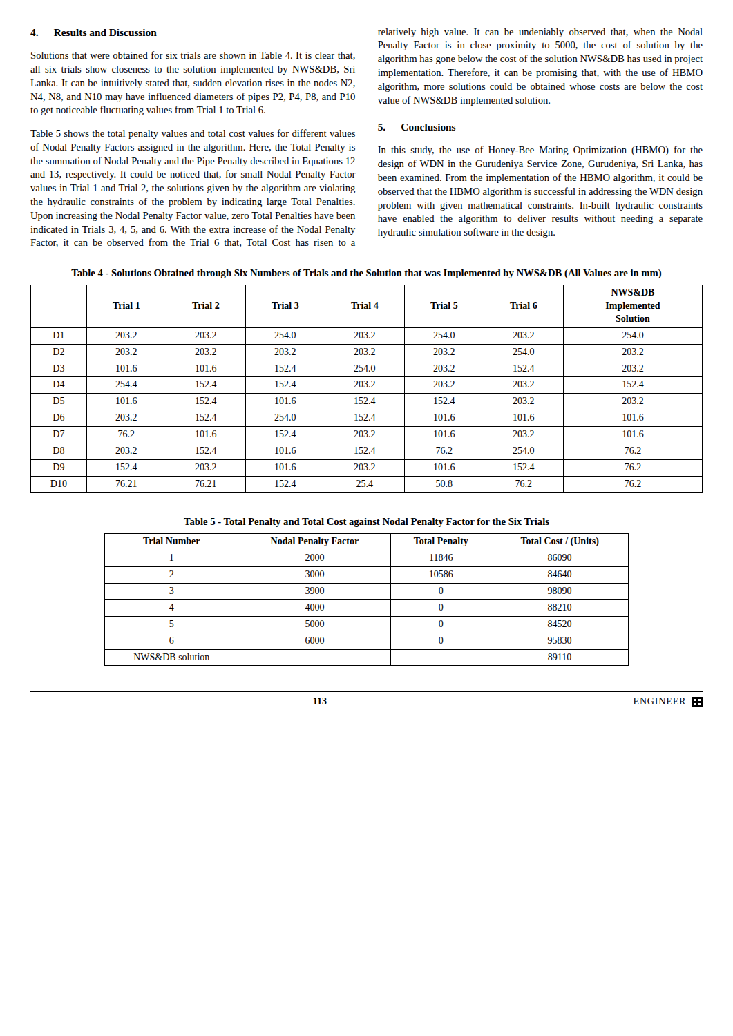4. Results and Discussion
Solutions that were obtained for six trials are shown in Table 4. It is clear that, all six trials show closeness to the solution implemented by NWS&DB, Sri Lanka. It can be intuitively stated that, sudden elevation rises in the nodes N2, N4, N8, and N10 may have influenced diameters of pipes P2, P4, P8, and P10 to get noticeable fluctuating values from Trial 1 to Trial 6.
Table 5 shows the total penalty values and total cost values for different values of Nodal Penalty Factors assigned in the algorithm. Here, the Total Penalty is the summation of Nodal Penalty and the Pipe Penalty described in Equations 12 and 13, respectively. It could be noticed that, for small Nodal Penalty Factor values in Trial 1 and Trial 2, the solutions given by the algorithm are violating the hydraulic constraints of the problem by indicating large Total Penalties. Upon increasing the Nodal Penalty Factor value, zero Total Penalties have been indicated in Trials 3, 4, 5, and 6. With the extra increase of the Nodal Penalty Factor, it can be observed from the Trial 6 that, Total Cost has risen to a relatively high value. It can be undeniably observed that, when the Nodal Penalty Factor is in close proximity to 5000, the cost of solution by the algorithm has gone below the cost of the solution NWS&DB has used in project implementation. Therefore, it can be promising that, with the use of HBMO algorithm, more solutions could be obtained whose costs are below the cost value of NWS&DB implemented solution.
5. Conclusions
In this study, the use of Honey-Bee Mating Optimization (HBMO) for the design of WDN in the Gurudeniya Service Zone, Gurudeniya, Sri Lanka, has been examined. From the implementation of the HBMO algorithm, it could be observed that the HBMO algorithm is successful in addressing the WDN design problem with given mathematical constraints. In-built hydraulic constraints have enabled the algorithm to deliver results without needing a separate hydraulic simulation software in the design.
Table 4 - Solutions Obtained through Six Numbers of Trials and the Solution that was Implemented by NWS&DB (All Values are in mm)
| | Trial 1 | Trial 2 | Trial 3 | Trial 4 | Trial 5 | Trial 6 | NWS&DB Implemented Solution |
| --- | --- | --- | --- | --- | --- | --- | --- |
| D1 | 203.2 | 203.2 | 254.0 | 203.2 | 254.0 | 203.2 | 254.0 |
| D2 | 203.2 | 203.2 | 203.2 | 203.2 | 203.2 | 254.0 | 203.2 |
| D3 | 101.6 | 101.6 | 152.4 | 254.0 | 203.2 | 152.4 | 203.2 |
| D4 | 254.4 | 152.4 | 152.4 | 203.2 | 203.2 | 203.2 | 152.4 |
| D5 | 101.6 | 152.4 | 101.6 | 152.4 | 152.4 | 203.2 | 203.2 |
| D6 | 203.2 | 152.4 | 254.0 | 152.4 | 101.6 | 101.6 | 101.6 |
| D7 | 76.2 | 101.6 | 152.4 | 203.2 | 101.6 | 203.2 | 101.6 |
| D8 | 203.2 | 152.4 | 101.6 | 152.4 | 76.2 | 254.0 | 76.2 |
| D9 | 152.4 | 203.2 | 101.6 | 203.2 | 101.6 | 152.4 | 76.2 |
| D10 | 76.21 | 76.21 | 152.4 | 25.4 | 50.8 | 76.2 | 76.2 |
Table 5 - Total Penalty and Total Cost against Nodal Penalty Factor for the Six Trials
| Trial Number | Nodal Penalty Factor | Total Penalty | Total Cost / (Units) |
| --- | --- | --- | --- |
| 1 | 2000 | 11846 | 86090 |
| 2 | 3000 | 10586 | 84640 |
| 3 | 3900 | 0 | 98090 |
| 4 | 4000 | 0 | 88210 |
| 5 | 5000 | 0 | 84520 |
| 6 | 6000 | 0 | 95830 |
| NWS&DB solution | | | 89110 |
113 ENGINEER